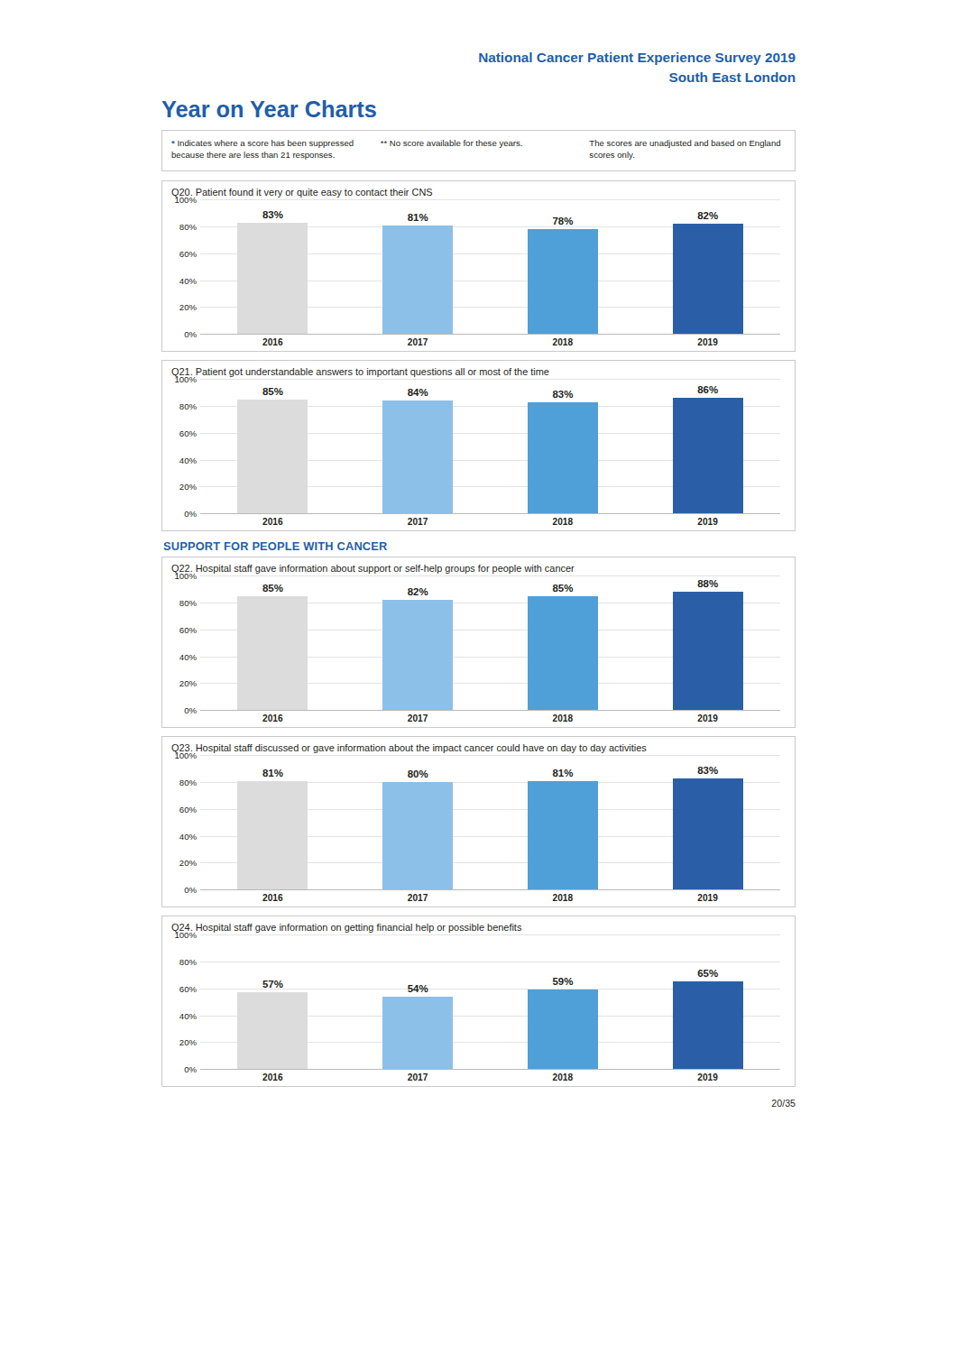National Cancer Patient Experience Survey 2019
South East London
Year on Year Charts
* Indicates where a score has been suppressed because there are less than 21 responses.
** No score available for these years.
The scores are unadjusted and based on England scores only.
Q20. Patient found it very or quite easy to contact their CNS
100%
80%
60%
40%
20%
0%
83%
81%
78%
82%
2016
2017
2018
2019
Q21. Patient got understandable answers to important questions all or most of the time
100%
80%
60%
40%
20%
0%
85%
84%
83%
86%
2016
2017
2018
2019
SUPPORT FOR PEOPLE WITH CANCER
Q22. Hospital staff gave information about support or self-help groups for people with cancer
100%
80%
60%
40%
20%
0%
85%
82%
85%
88%
2016
2017
2018
2019
Q23. Hospital staff discussed or gave information about the impact cancer could have on day to day activities
100%
80%
60%
40%
20%
0%
81%
80%
81%
83%
2016
2017
2018
2019
Q24. Hospital staff gave information on getting financial help or possible benefits
100%
80%
60%
40%
20%
0%
57%
54%
59%
65%
2016
2017
2018
2019
20/35